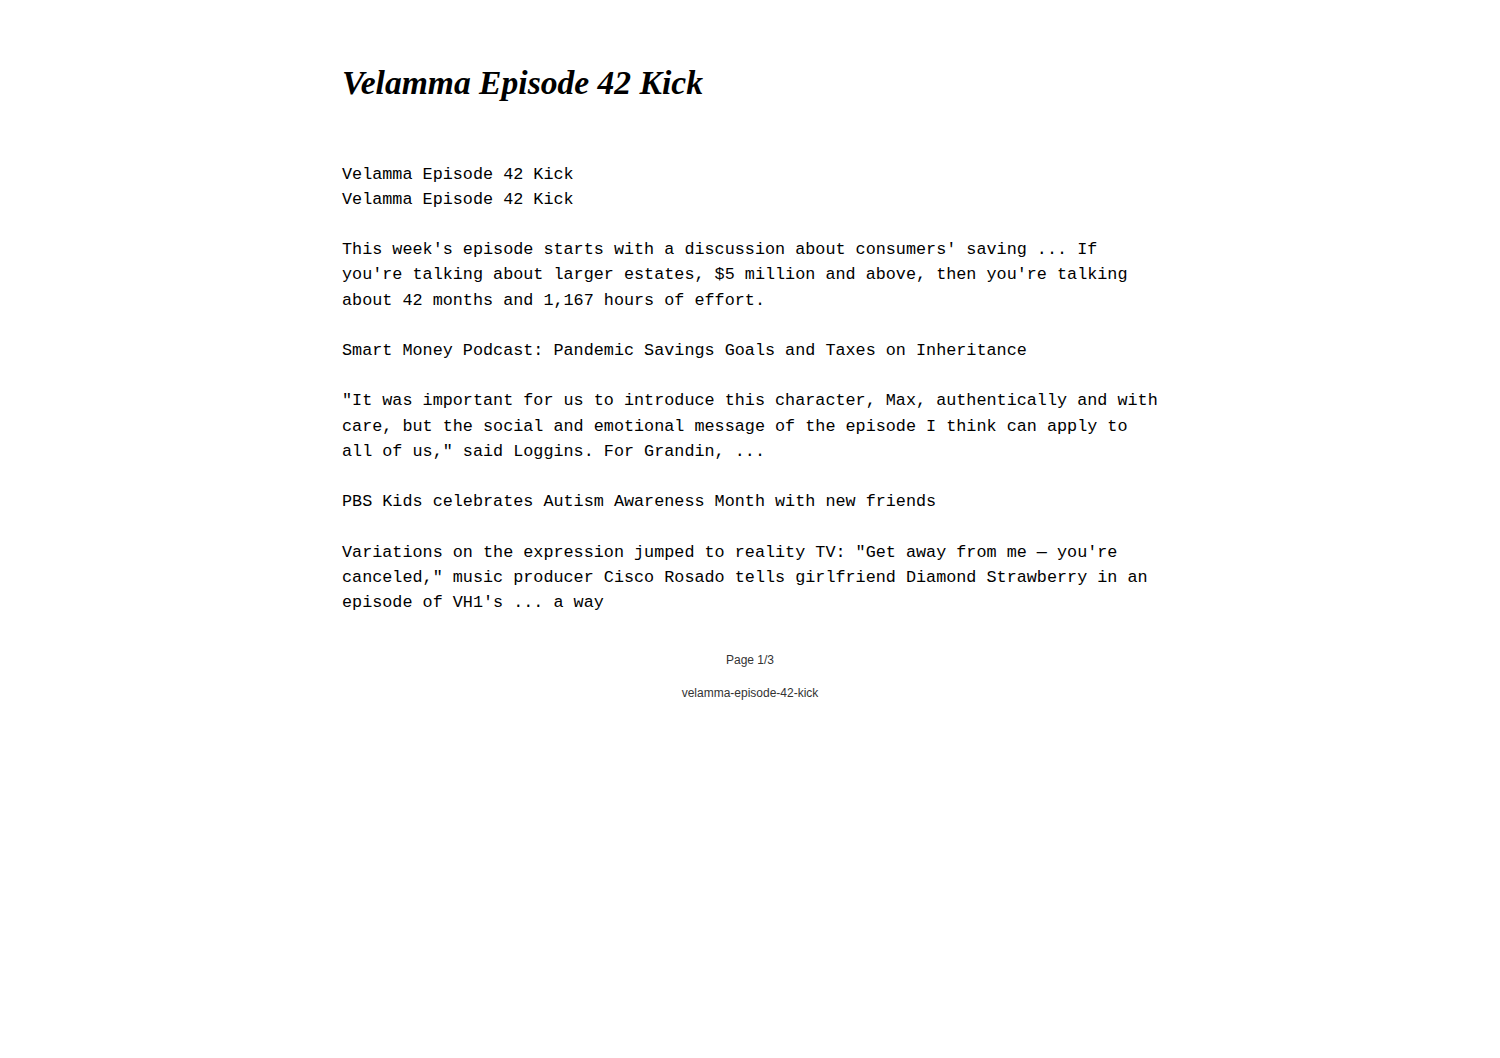Velamma Episode 42 Kick
Velamma Episode 42 Kick
Velamma Episode 42 Kick
This week's episode starts with a discussion about consumers' saving ... If you're talking about larger estates, $5 million and above, then you're talking about 42 months and 1,167 hours of effort.
Smart Money Podcast: Pandemic Savings Goals and Taxes on Inheritance
"It was important for us to introduce this character, Max, authentically and with care, but the social and emotional message of the episode I think can apply to all of us," said Loggins. For Grandin, ...
PBS Kids celebrates Autism Awareness Month with new friends
Variations on the expression jumped to reality TV: "Get away from me — you're canceled," music producer Cisco Rosado tells girlfriend Diamond Strawberry in an episode of VH1's ... a way
Page 1/3
velamma-episode-42-kick